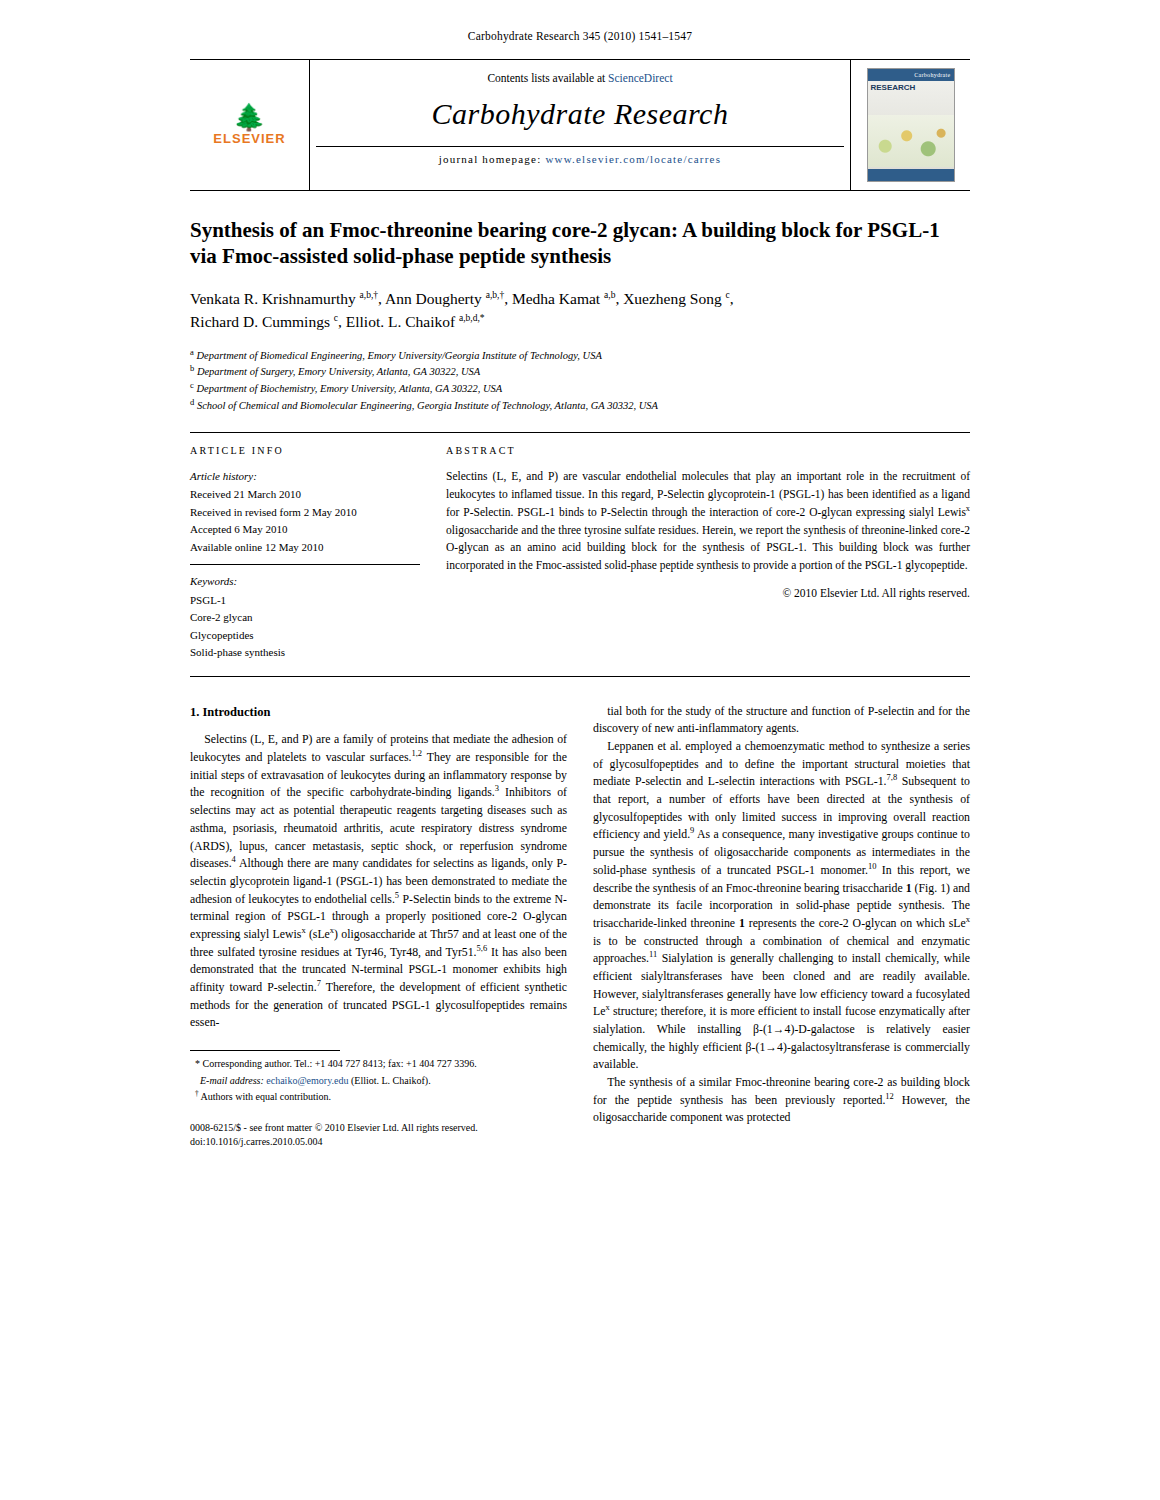Carbohydrate Research 345 (2010) 1541–1547
🌲 ELSEVIER
Contents lists available at ScienceDirect
Carbohydrate Research
journal homepage: www.elsevier.com/locate/carres
Carbohydrate
RESEARCH
Synthesis of an Fmoc-threonine bearing core-2 glycan: A building block for PSGL-1 via Fmoc-assisted solid-phase peptide synthesis
Venkata R. Krishnamurthy a,b,†, Ann Dougherty a,b,†, Medha Kamat a,b, Xuezheng Song c,
Richard D. Cummings c, Elliot. L. Chaikof a,b,d,*
a Department of Biomedical Engineering, Emory University/Georgia Institute of Technology, USA
b Department of Surgery, Emory University, Atlanta, GA 30322, USA
c Department of Biochemistry, Emory University, Atlanta, GA 30322, USA
d School of Chemical and Biomolecular Engineering, Georgia Institute of Technology, Atlanta, GA 30332, USA
Article info
Article history:
Received 21 March 2010
Received in revised form 2 May 2010
Accepted 6 May 2010
Available online 12 May 2010
Keywords:
PSGL-1
Core-2 glycan
Glycopeptides
Solid-phase synthesis
Abstract
Selectins (L, E, and P) are vascular endothelial molecules that play an important role in the recruitment of leukocytes to inflamed tissue. In this regard, P-Selectin glycoprotein-1 (PSGL-1) has been identified as a ligand for P-Selectin. PSGL-1 binds to P-Selectin through the interaction of core-2 O-glycan expressing sialyl Lewisx oligosaccharide and the three tyrosine sulfate residues. Herein, we report the synthesis of threonine-linked core-2 O-glycan as an amino acid building block for the synthesis of PSGL-1. This building block was further incorporated in the Fmoc-assisted solid-phase peptide synthesis to provide a portion of the PSGL-1 glycopeptide.
© 2010 Elsevier Ltd. All rights reserved.
1. Introduction
Selectins (L, E, and P) are a family of proteins that mediate the adhesion of leukocytes and platelets to vascular surfaces.1,2 They are responsible for the initial steps of extravasation of leukocytes during an inflammatory response by the recognition of the specific carbohydrate-binding ligands.3 Inhibitors of selectins may act as potential therapeutic reagents targeting diseases such as asthma, psoriasis, rheumatoid arthritis, acute respiratory distress syndrome (ARDS), lupus, cancer metastasis, septic shock, or reperfusion syndrome diseases.4 Although there are many candidates for selectins as ligands, only P-selectin glycoprotein ligand-1 (PSGL-1) has been demonstrated to mediate the adhesion of leukocytes to endothelial cells.5 P-Selectin binds to the extreme N-terminal region of PSGL-1 through a properly positioned core-2 O-glycan expressing sialyl Lewisx (sLex) oligosaccharide at Thr57 and at least one of the three sulfated tyrosine residues at Tyr46, Tyr48, and Tyr51.5,6 It has also been demonstrated that the truncated N-terminal PSGL-1 monomer exhibits high affinity toward P-selectin.7 Therefore, the development of efficient synthetic methods for the generation of truncated PSGL-1 glycosulfopeptides remains essen-
* Corresponding author. Tel.: +1 404 727 8413; fax: +1 404 727 3396.
E-mail address: echaiko@emory.edu (Elliot. L. Chaikof).
† Authors with equal contribution.
0008-6215/$ - see front matter © 2010 Elsevier Ltd. All rights reserved. doi:10.1016/j.carres.2010.05.004
tial both for the study of the structure and function of P-selectin and for the discovery of new anti-inflammatory agents.
Leppanen et al. employed a chemoenzymatic method to synthesize a series of glycosulfopeptides and to define the important structural moieties that mediate P-selectin and L-selectin interactions with PSGL-1.7,8 Subsequent to that report, a number of efforts have been directed at the synthesis of glycosulfopeptides with only limited success in improving overall reaction efficiency and yield.9 As a consequence, many investigative groups continue to pursue the synthesis of oligosaccharide components as intermediates in the solid-phase synthesis of a truncated PSGL-1 monomer.10 In this report, we describe the synthesis of an Fmoc-threonine bearing trisaccharide 1 (Fig. 1) and demonstrate its facile incorporation in solid-phase peptide synthesis. The trisaccharide-linked threonine 1 represents the core-2 O-glycan on which sLex is to be constructed through a combination of chemical and enzymatic approaches.11 Sialylation is generally challenging to install chemically, while efficient sialyltransferases have been cloned and are readily available. However, sialyltransferases generally have low efficiency toward a fucosylated Lex structure; therefore, it is more efficient to install fucose enzymatically after sialylation. While installing β-(1→4)-D-galactose is relatively easier chemically, the highly efficient β-(1→4)-galactosyltransferase is commercially available.
The synthesis of a similar Fmoc-threonine bearing core-2 as building block for the peptide synthesis has been previously reported.12 However, the oligosaccharide component was protected